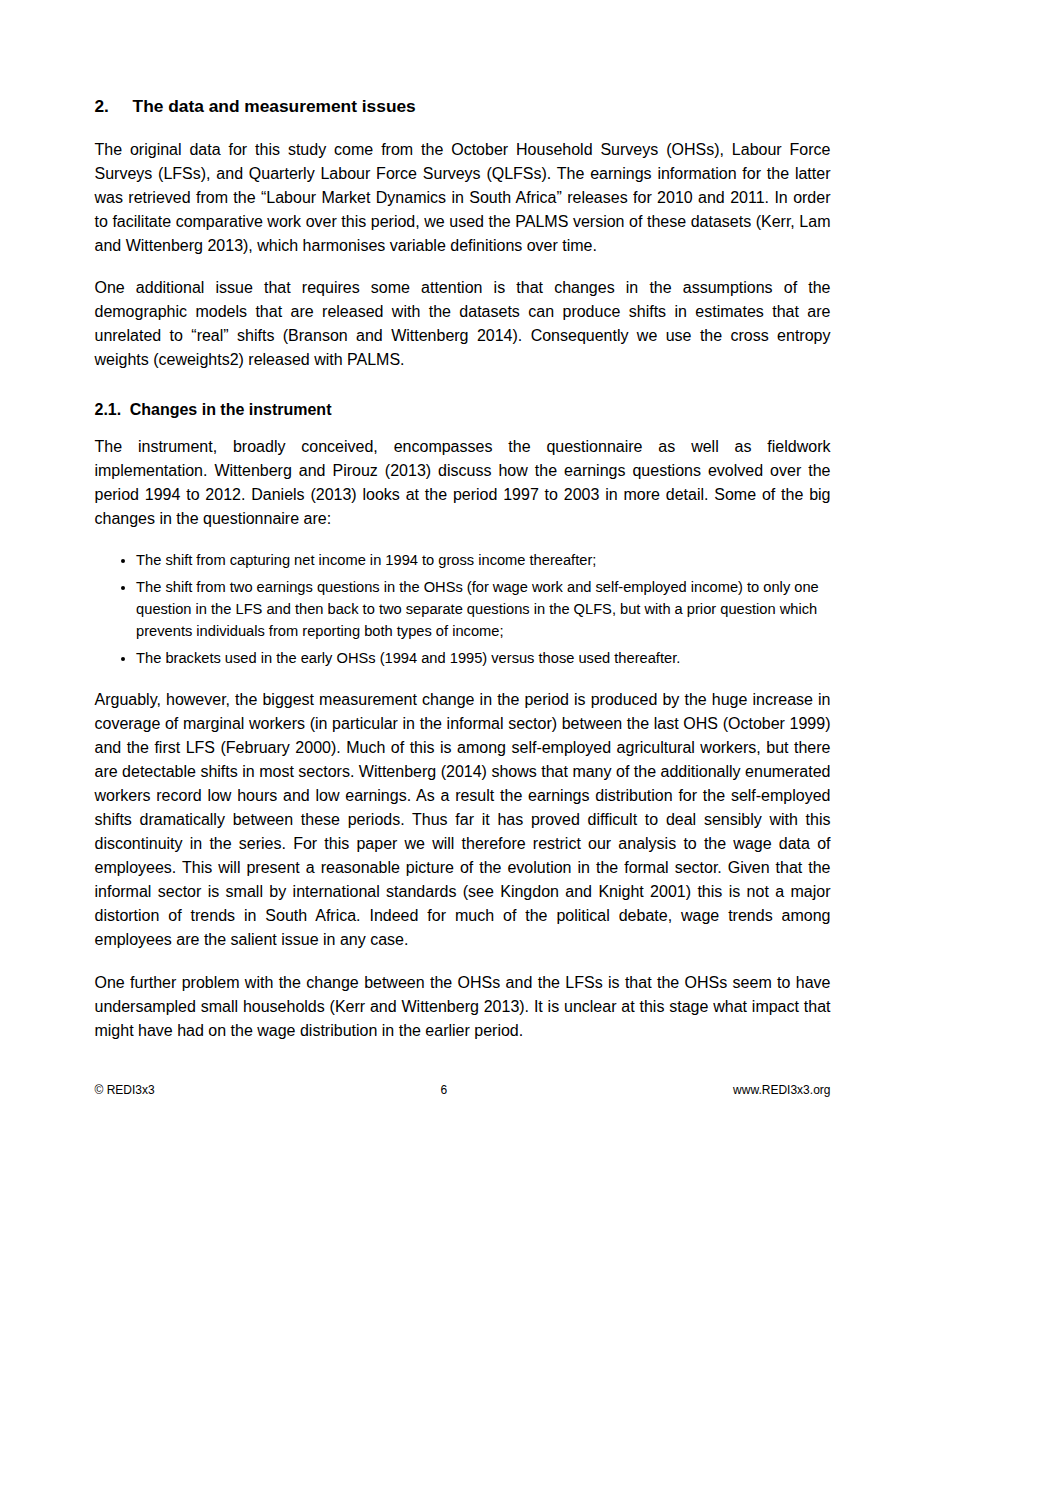2. The data and measurement issues
The original data for this study come from the October Household Surveys (OHSs), Labour Force Surveys (LFSs), and Quarterly Labour Force Surveys (QLFSs). The earnings information for the latter was retrieved from the “Labour Market Dynamics in South Africa” releases for 2010 and 2011. In order to facilitate comparative work over this period, we used the PALMS version of these datasets (Kerr, Lam and Wittenberg 2013), which harmonises variable definitions over time.
One additional issue that requires some attention is that changes in the assumptions of the demographic models that are released with the datasets can produce shifts in estimates that are unrelated to “real” shifts (Branson and Wittenberg 2014). Consequently we use the cross entropy weights (ceweights2) released with PALMS.
2.1. Changes in the instrument
The instrument, broadly conceived, encompasses the questionnaire as well as fieldwork implementation. Wittenberg and Pirouz (2013) discuss how the earnings questions evolved over the period 1994 to 2012. Daniels (2013) looks at the period 1997 to 2003 in more detail. Some of the big changes in the questionnaire are:
The shift from capturing net income in 1994 to gross income thereafter;
The shift from two earnings questions in the OHSs (for wage work and self-employed income) to only one question in the LFS and then back to two separate questions in the QLFS, but with a prior question which prevents individuals from reporting both types of income;
The brackets used in the early OHSs (1994 and 1995) versus those used thereafter.
Arguably, however, the biggest measurement change in the period is produced by the huge increase in coverage of marginal workers (in particular in the informal sector) between the last OHS (October 1999) and the first LFS (February 2000). Much of this is among self-employed agricultural workers, but there are detectable shifts in most sectors. Wittenberg (2014) shows that many of the additionally enumerated workers record low hours and low earnings. As a result the earnings distribution for the self-employed shifts dramatically between these periods. Thus far it has proved difficult to deal sensibly with this discontinuity in the series. For this paper we will therefore restrict our analysis to the wage data of employees. This will present a reasonable picture of the evolution in the formal sector. Given that the informal sector is small by international standards (see Kingdon and Knight 2001) this is not a major distortion of trends in South Africa. Indeed for much of the political debate, wage trends among employees are the salient issue in any case.
One further problem with the change between the OHSs and the LFSs is that the OHSs seem to have undersampled small households (Kerr and Wittenberg 2013). It is unclear at this stage what impact that might have had on the wage distribution in the earlier period.
© REDI3x3 6 www.REDI3x3.org